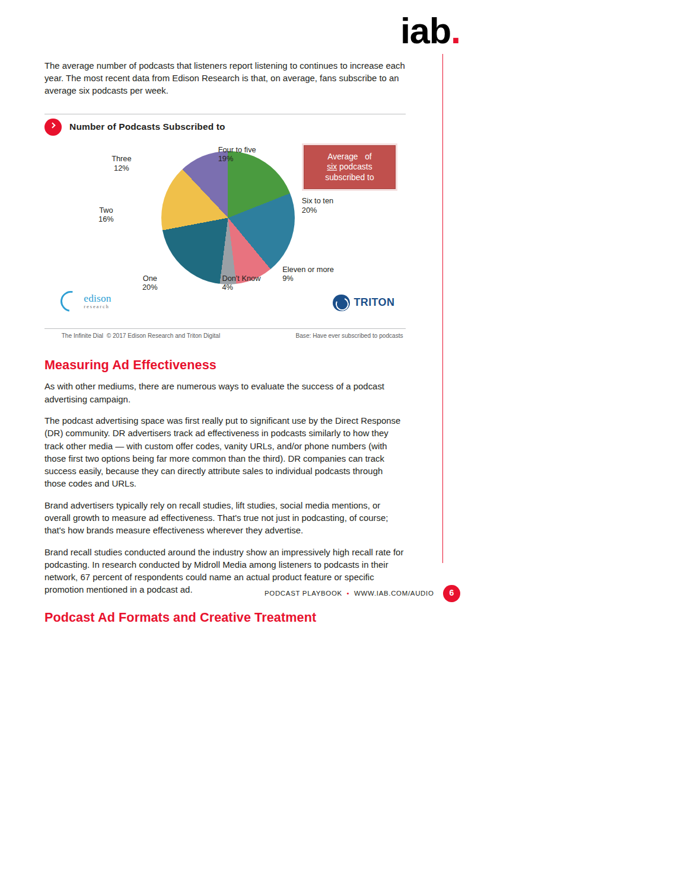iab.
The average number of podcasts that listeners report listening to continues to increase each year. The most recent data from Edison Research is that, on average, fans subscribe to an average six podcasts per week.
Number of Podcasts Subscribed to
Three
12%
Four to five
19%
Six to ten
20%
Eleven or more
9%
Don't Know
4%
One
20%
Two
16%
Average of
six podcasts
subscribed to
edison research
TRITON
The Infinite Dial © 2017 Edison Research and Triton Digital
Base: Have ever subscribed to podcasts
Measuring Ad Effectiveness
As with other mediums, there are numerous ways to evaluate the success of a podcast advertising campaign.
The podcast advertising space was first really put to significant use by the Direct Response (DR) community. DR advertisers track ad effectiveness in podcasts similarly to how they track other media — with custom offer codes, vanity URLs, and/or phone numbers (with those first two options being far more common than the third). DR companies can track success easily, because they can directly attribute sales to individual podcasts through those codes and URLs.
Brand advertisers typically rely on recall studies, lift studies, social media mentions, or overall growth to measure ad effectiveness. That's true not just in podcasting, of course; that's how brands measure effectiveness wherever they advertise.
Brand recall studies conducted around the industry show an impressively high recall rate for podcasting. In research conducted by Midroll Media among listeners to podcasts in their network, 67 percent of respondents could name an actual product feature or specific promotion mentioned in a podcast ad.
Podcast Ad Formats and Creative Treatment
The standard ad units available on most podcasts are pre-rolls, mid-rolls, and post-rolls. The availability and number of each will vary depending on the length of a podcast. As podcast listening grows and the industry evolves, new ad formats are being developed beyond these traditional ad types. The type of ad will vary by publisher and show.
Spot Types and Lengths
Pre-roll: Audio ad that plays at the beginning of a show. Ad length will vary by publisher.
Mid-roll: Audio ad that plays within the content between show segments. Ad length and number of Mid-roll units will vary by publisher.
Post-roll: Audio ad that plays at the end of an episode. Number and length will vary by publisher.
PODCAST PLAYBOOK • WWW.IAB.COM/AUDIO
6